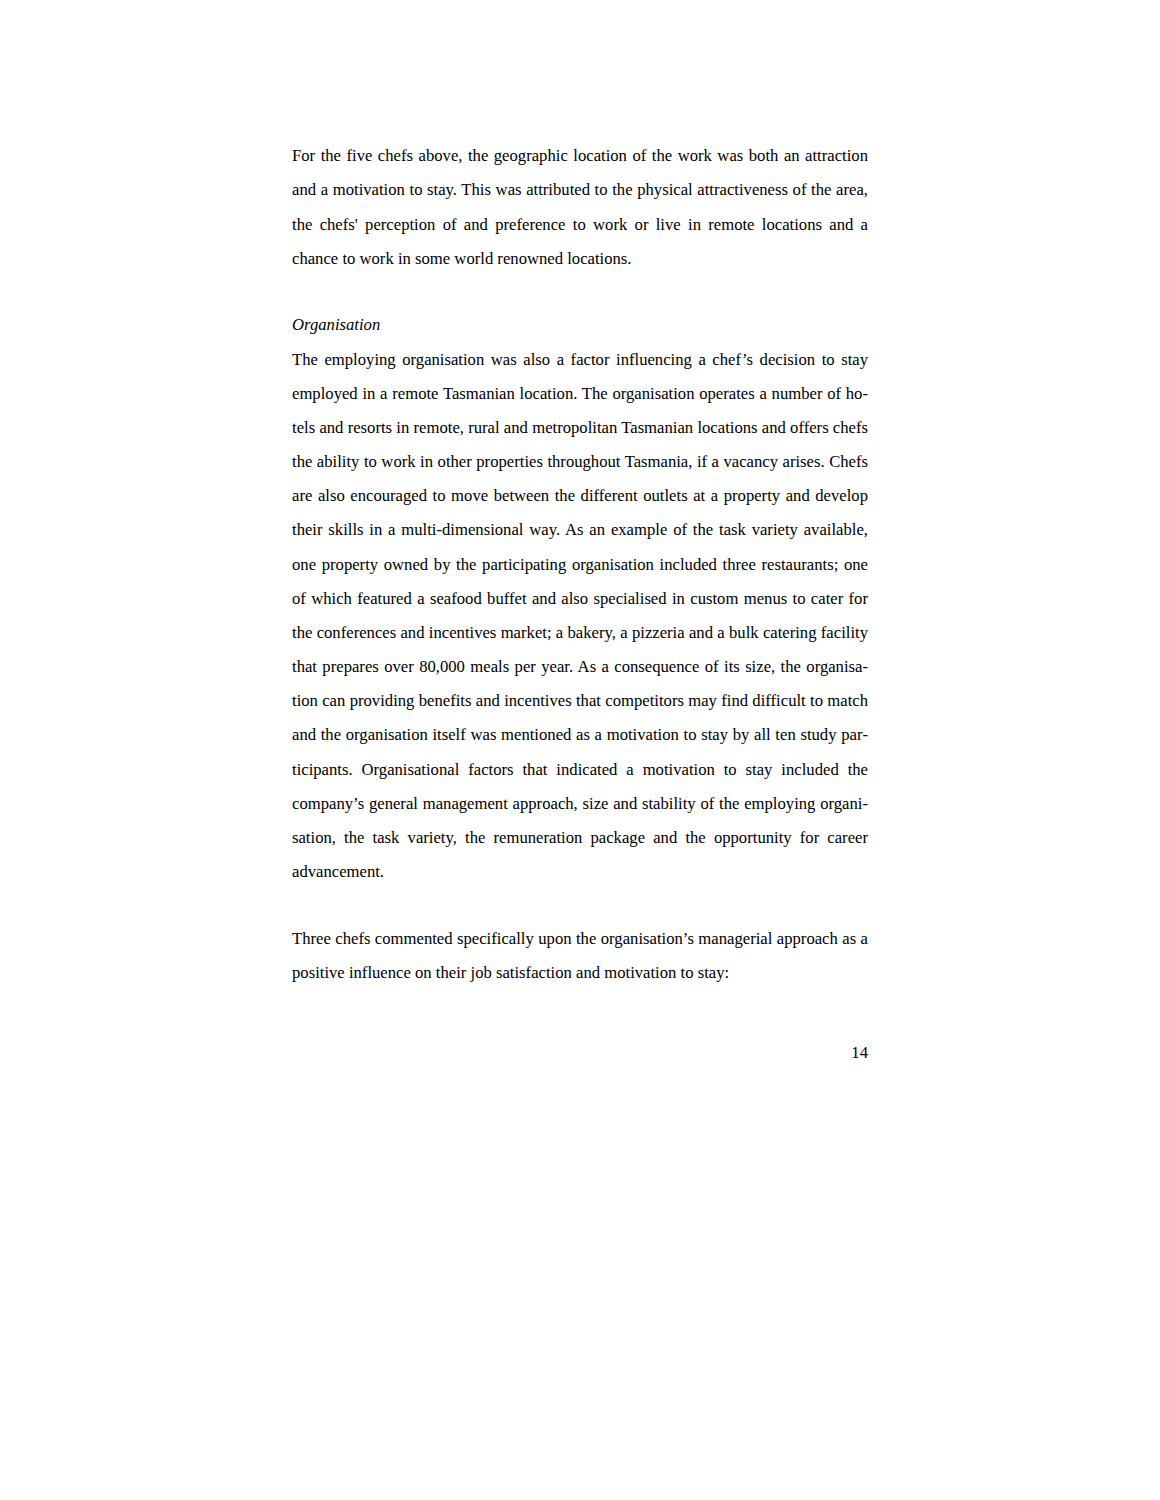For the five chefs above, the geographic location of the work was both an attraction and a motivation to stay. This was attributed to the physical attractiveness of the area, the chefs' perception of and preference to work or live in remote locations and a chance to work in some world renowned locations.
Organisation
The employing organisation was also a factor influencing a chef’s decision to stay employed in a remote Tasmanian location. The organisation operates a number of hotels and resorts in remote, rural and metropolitan Tasmanian locations and offers chefs the ability to work in other properties throughout Tasmania, if a vacancy arises. Chefs are also encouraged to move between the different outlets at a property and develop their skills in a multi-dimensional way. As an example of the task variety available, one property owned by the participating organisation included three restaurants; one of which featured a seafood buffet and also specialised in custom menus to cater for the conferences and incentives market; a bakery, a pizzeria and a bulk catering facility that prepares over 80,000 meals per year. As a consequence of its size, the organisation can providing benefits and incentives that competitors may find difficult to match and the organisation itself was mentioned as a motivation to stay by all ten study participants. Organisational factors that indicated a motivation to stay included the company’s general management approach, size and stability of the employing organisation, the task variety, the remuneration package and the opportunity for career advancement.
Three chefs commented specifically upon the organisation’s managerial approach as a positive influence on their job satisfaction and motivation to stay:
14